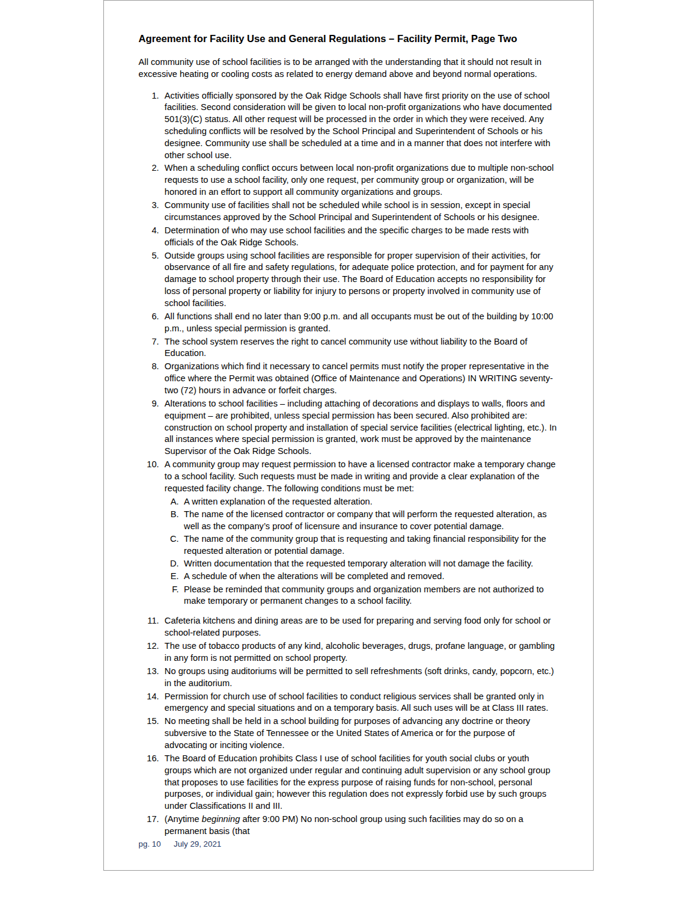Agreement for Facility Use and General Regulations – Facility Permit, Page Two
All community use of school facilities is to be arranged with the understanding that it should not result in excessive heating or cooling costs as related to energy demand above and beyond normal operations.
Activities officially sponsored by the Oak Ridge Schools shall have first priority on the use of school facilities. Second consideration will be given to local non-profit organizations who have documented 501(3)(C) status. All other request will be processed in the order in which they were received. Any scheduling conflicts will be resolved by the School Principal and Superintendent of Schools or his designee. Community use shall be scheduled at a time and in a manner that does not interfere with other school use.
When a scheduling conflict occurs between local non-profit organizations due to multiple non-school requests to use a school facility, only one request, per community group or organization, will be honored in an effort to support all community organizations and groups.
Community use of facilities shall not be scheduled while school is in session, except in special circumstances approved by the School Principal and Superintendent of Schools or his designee.
Determination of who may use school facilities and the specific charges to be made rests with officials of the Oak Ridge Schools.
Outside groups using school facilities are responsible for proper supervision of their activities, for observance of all fire and safety regulations, for adequate police protection, and for payment for any damage to school property through their use. The Board of Education accepts no responsibility for loss of personal property or liability for injury to persons or property involved in community use of school facilities.
All functions shall end no later than 9:00 p.m. and all occupants must be out of the building by 10:00 p.m., unless special permission is granted.
The school system reserves the right to cancel community use without liability to the Board of Education.
Organizations which find it necessary to cancel permits must notify the proper representative in the office where the Permit was obtained (Office of Maintenance and Operations) IN WRITING seventy-two (72) hours in advance or forfeit charges.
Alterations to school facilities – including attaching of decorations and displays to walls, floors and equipment – are prohibited, unless special permission has been secured. Also prohibited are: construction on school property and installation of special service facilities (electrical lighting, etc.). In all instances where special permission is granted, work must be approved by the maintenance Supervisor of the Oak Ridge Schools.
A community group may request permission to have a licensed contractor make a temporary change to a school facility. Such requests must be made in writing and provide a clear explanation of the requested facility change. The following conditions must be met:
A written explanation of the requested alteration.
The name of the licensed contractor or company that will perform the requested alteration, as well as the company’s proof of licensure and insurance to cover potential damage.
The name of the community group that is requesting and taking financial responsibility for the requested alteration or potential damage.
Written documentation that the requested temporary alteration will not damage the facility.
A schedule of when the alterations will be completed and removed.
Please be reminded that community groups and organization members are not authorized to make temporary or permanent changes to a school facility.
Cafeteria kitchens and dining areas are to be used for preparing and serving food only for school or school-related purposes.
The use of tobacco products of any kind, alcoholic beverages, drugs, profane language, or gambling in any form is not permitted on school property.
No groups using auditoriums will be permitted to sell refreshments (soft drinks, candy, popcorn, etc.) in the auditorium.
Permission for church use of school facilities to conduct religious services shall be granted only in emergency and special situations and on a temporary basis. All such uses will be at Class III rates.
No meeting shall be held in a school building for purposes of advancing any doctrine or theory subversive to the State of Tennessee or the United States of America or for the purpose of advocating or inciting violence.
The Board of Education prohibits Class I use of school facilities for youth social clubs or youth groups which are not organized under regular and continuing adult supervision or any school group that proposes to use facilities for the express purpose of raising funds for non-school, personal purposes, or individual gain; however this regulation does not expressly forbid use by such groups under Classifications II and III.
(Anytime beginning after 9:00 PM) No non-school group using such facilities may do so on a permanent basis (that
pg. 10 July 29, 2021